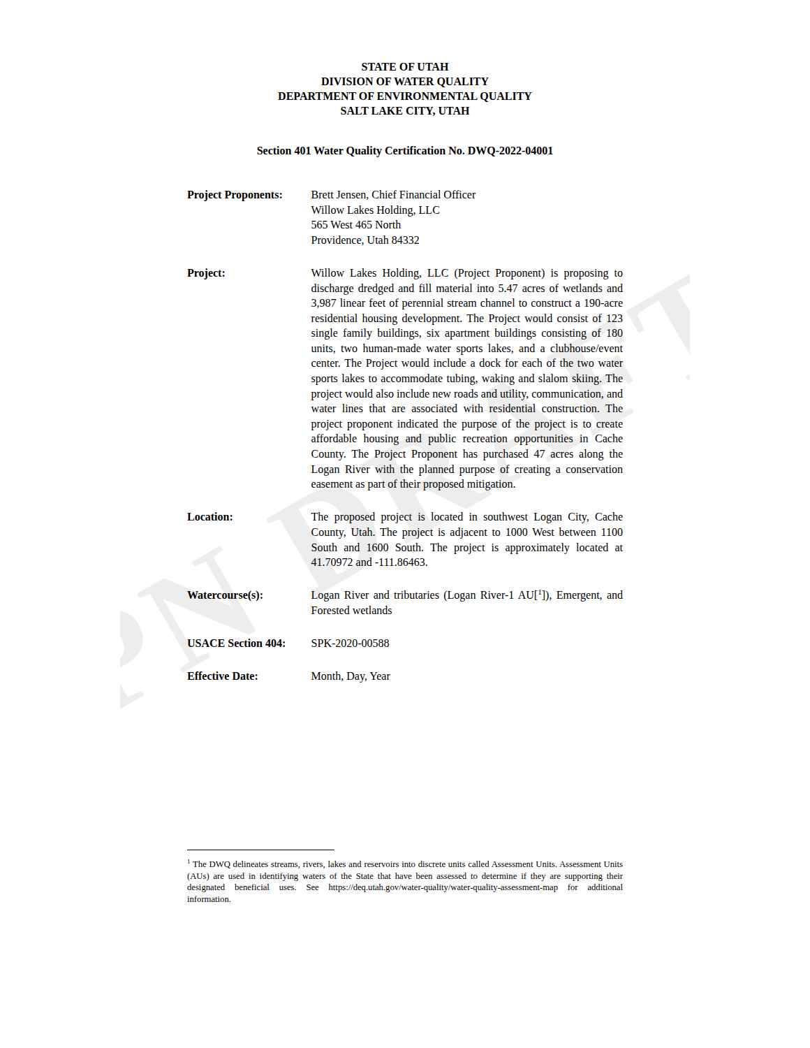PN DRAFT
STATE OF UTAH
DIVISION OF WATER QUALITY
DEPARTMENT OF ENVIRONMENTAL QUALITY
SALT LAKE CITY, UTAH
Section 401 Water Quality Certification No. DWQ-2022-04001
| Project Proponents: | Brett Jensen, Chief Financial Officer Willow Lakes Holding, LLC 565 West 465 North Providence, Utah 84332 |
| Project: | Willow Lakes Holding, LLC (Project Proponent) is proposing to discharge dredged and fill material into 5.47 acres of wetlands and 3,987 linear feet of perennial stream channel to construct a 190-acre residential housing development. The Project would consist of 123 single family buildings, six apartment buildings consisting of 180 units, two human-made water sports lakes, and a clubhouse/event center. The Project would include a dock for each of the two water sports lakes to accommodate tubing, waking and slalom skiing. The project would also include new roads and utility, communication, and water lines that are associated with residential construction. The project proponent indicated the purpose of the project is to create affordable housing and public recreation opportunities in Cache County. The Project Proponent has purchased 47 acres along the Logan River with the planned purpose of creating a conservation easement as part of their proposed mitigation. |
| Location: | The proposed project is located in southwest Logan City, Cache County, Utah. The project is adjacent to 1000 West between 1100 South and 1600 South. The project is approximately located at 41.70972 and -111.86463. |
| Watercourse(s): | Logan River and tributaries (Logan River-1 AU[ 1 ]), Emergent, and Forested wetlands |
| USACE Section 404: | SPK-2020-00588 |
| Effective Date: | Month, Day, Year |
1 The DWQ delineates streams, rivers, lakes and reservoirs into discrete units called Assessment Units. Assessment Units (AUs) are used in identifying waters of the State that have been assessed to determine if they are supporting their designated beneficial uses. See https://deq.utah.gov/water-quality/water-quality-assessment-map for additional information.